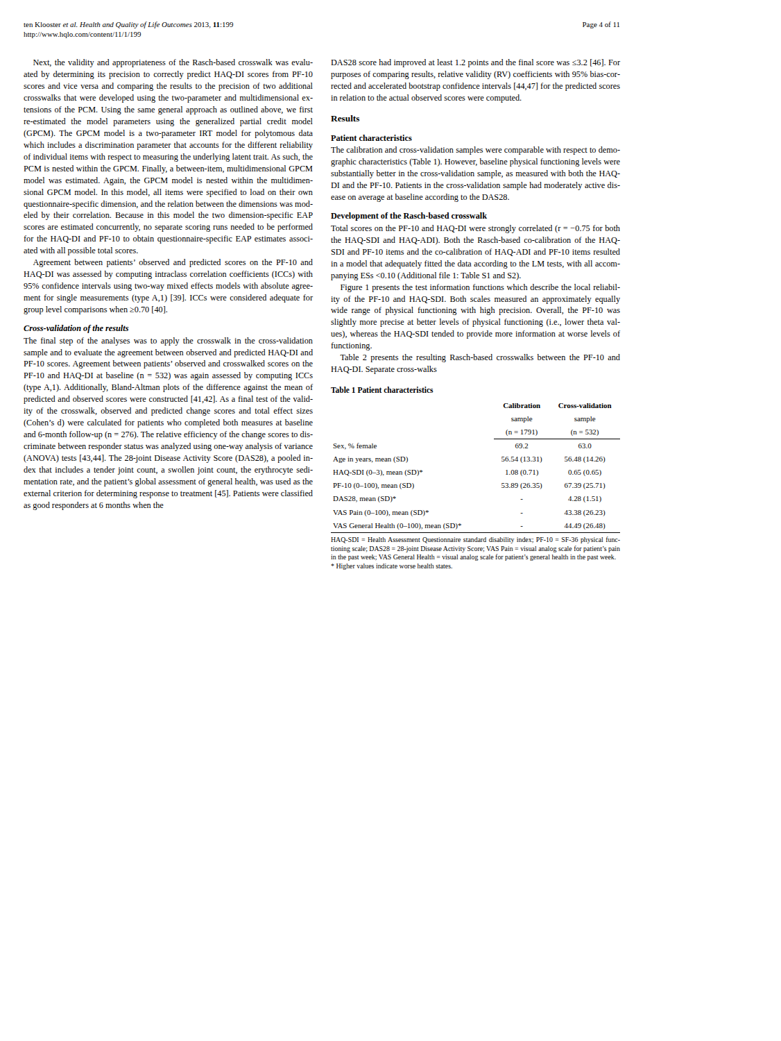ten Klooster et al. Health and Quality of Life Outcomes 2013, 11:199
http://www.hqlo.com/content/11/1/199
Page 4 of 11
Next, the validity and appropriateness of the Rasch-based crosswalk was evaluated by determining its precision to correctly predict HAQ-DI scores from PF-10 scores and vice versa and comparing the results to the precision of two additional crosswalks that were developed using the two-parameter and multidimensional extensions of the PCM. Using the same general approach as outlined above, we first re-estimated the model parameters using the generalized partial credit model (GPCM). The GPCM model is a two-parameter IRT model for polytomous data which includes a discrimination parameter that accounts for the different reliability of individual items with respect to measuring the underlying latent trait. As such, the PCM is nested within the GPCM. Finally, a between-item, multidimensional GPCM model was estimated. Again, the GPCM model is nested within the multidimensional GPCM model. In this model, all items were specified to load on their own questionnaire-specific dimension, and the relation between the dimensions was modeled by their correlation. Because in this model the two dimension-specific EAP scores are estimated concurrently, no separate scoring runs needed to be performed for the HAQ-DI and PF-10 to obtain questionnaire-specific EAP estimates associated with all possible total scores.
Agreement between patients’ observed and predicted scores on the PF-10 and HAQ-DI was assessed by computing intraclass correlation coefficients (ICCs) with 95% confidence intervals using two-way mixed effects models with absolute agreement for single measurements (type A,1) [39]. ICCs were considered adequate for group level comparisons when ≥0.70 [40].
Cross-validation of the results
The final step of the analyses was to apply the crosswalk in the cross-validation sample and to evaluate the agreement between observed and predicted HAQ-DI and PF-10 scores. Agreement between patients’ observed and crosswalked scores on the PF-10 and HAQ-DI at baseline (n = 532) was again assessed by computing ICCs (type A,1). Additionally, Bland-Altman plots of the difference against the mean of predicted and observed scores were constructed [41,42]. As a final test of the validity of the crosswalk, observed and predicted change scores and total effect sizes (Cohen’s d) were calculated for patients who completed both measures at baseline and 6-month follow-up (n = 276). The relative efficiency of the change scores to discriminate between responder status was analyzed using one-way analysis of variance (ANOVA) tests [43,44]. The 28-joint Disease Activity Score (DAS28), a pooled index that includes a tender joint count, a swollen joint count, the erythrocyte sedimentation rate, and the patient’s global assessment of general health, was used as the external criterion for determining response to treatment [45]. Patients were classified as good responders at 6 months when the
DAS28 score had improved at least 1.2 points and the final score was ≤3.2 [46]. For purposes of comparing results, relative validity (RV) coefficients with 95% bias-corrected and accelerated bootstrap confidence intervals [44,47] for the predicted scores in relation to the actual observed scores were computed.
Results
Patient characteristics
The calibration and cross-validation samples were comparable with respect to demographic characteristics (Table 1). However, baseline physical functioning levels were substantially better in the cross-validation sample, as measured with both the HAQ-DI and the PF-10. Patients in the cross-validation sample had moderately active disease on average at baseline according to the DAS28.
Development of the Rasch-based crosswalk
Total scores on the PF-10 and HAQ-DI were strongly correlated (r = −0.75 for both the HAQ-SDI and HAQ-ADI). Both the Rasch-based co-calibration of the HAQ-SDI and PF-10 items and the co-calibration of HAQ-ADI and PF-10 items resulted in a model that adequately fitted the data according to the LM tests, with all accompanying ESs <0.10 (Additional file 1: Table S1 and S2).
Figure 1 presents the test information functions which describe the local reliability of the PF-10 and HAQ-SDI. Both scales measured an approximately equally wide range of physical functioning with high precision. Overall, the PF-10 was slightly more precise at better levels of physical functioning (i.e., lower theta values), whereas the HAQ-SDI tended to provide more information at worse levels of functioning.
Table 2 presents the resulting Rasch-based crosswalks between the PF-10 and HAQ-DI. Separate cross-walks
Table 1 Patient characteristics
| | Calibration | Cross-validation |
| --- | --- | --- |
| | sample | sample |
| | (n = 1791) | (n = 532) |
| Sex, % female | 69.2 | 63.0 |
| Age in years, mean (SD) | 56.54 (13.31) | 56.48 (14.26) |
| HAQ-SDI (0–3), mean (SD)* | 1.08 (0.71) | 0.65 (0.65) |
| PF-10 (0–100), mean (SD) | 53.89 (26.35) | 67.39 (25.71) |
| DAS28, mean (SD)* | - | 4.28 (1.51) |
| VAS Pain (0–100), mean (SD)* | - | 43.38 (26.23) |
| VAS General Health (0–100), mean (SD)* | - | 44.49 (26.48) |
HAQ-SDI = Health Assessment Questionnaire standard disability index; PF-10 = SF-36 physical functioning scale; DAS28 = 28-joint Disease Activity Score; VAS Pain = visual analog scale for patient’s pain in the past week; VAS General Health = visual analog scale for patient’s general health in the past week.
* Higher values indicate worse health states.